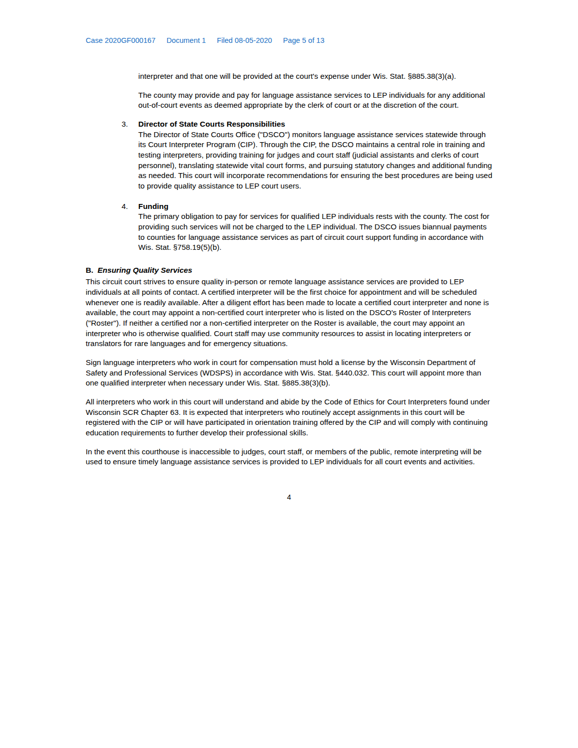Case 2020GF000167 Document 1 Filed 08-05-2020 Page 5 of 13
interpreter and that one will be provided at the court's expense under Wis. Stat. §885.38(3)(a).
The county may provide and pay for language assistance services to LEP individuals for any additional out-of-court events as deemed appropriate by the clerk of court or at the discretion of the court.
Director of State Courts Responsibilities The Director of State Courts Office ("DSCO") monitors language assistance services statewide through its Court Interpreter Program (CIP). Through the CIP, the DSCO maintains a central role in training and testing interpreters, providing training for judges and court staff (judicial assistants and clerks of court personnel), translating statewide vital court forms, and pursuing statutory changes and additional funding as needed. This court will incorporate recommendations for ensuring the best procedures are being used to provide quality assistance to LEP court users.
Funding The primary obligation to pay for services for qualified LEP individuals rests with the county. The cost for providing such services will not be charged to the LEP individual. The DSCO issues biannual payments to counties for language assistance services as part of circuit court support funding in accordance with Wis. Stat. §758.19(5)(b).
B. Ensuring Quality Services
This circuit court strives to ensure quality in-person or remote language assistance services are provided to LEP individuals at all points of contact. A certified interpreter will be the first choice for appointment and will be scheduled whenever one is readily available. After a diligent effort has been made to locate a certified court interpreter and none is available, the court may appoint a non-certified court interpreter who is listed on the DSCO's Roster of Interpreters ("Roster"). If neither a certified nor a non-certified interpreter on the Roster is available, the court may appoint an interpreter who is otherwise qualified. Court staff may use community resources to assist in locating interpreters or translators for rare languages and for emergency situations.
Sign language interpreters who work in court for compensation must hold a license by the Wisconsin Department of Safety and Professional Services (WDSPS) in accordance with Wis. Stat. §440.032. This court will appoint more than one qualified interpreter when necessary under Wis. Stat. §885.38(3)(b).
All interpreters who work in this court will understand and abide by the Code of Ethics for Court Interpreters found under Wisconsin SCR Chapter 63. It is expected that interpreters who routinely accept assignments in this court will be registered with the CIP or will have participated in orientation training offered by the CIP and will comply with continuing education requirements to further develop their professional skills.
In the event this courthouse is inaccessible to judges, court staff, or members of the public, remote interpreting will be used to ensure timely language assistance services is provided to LEP individuals for all court events and activities.
4